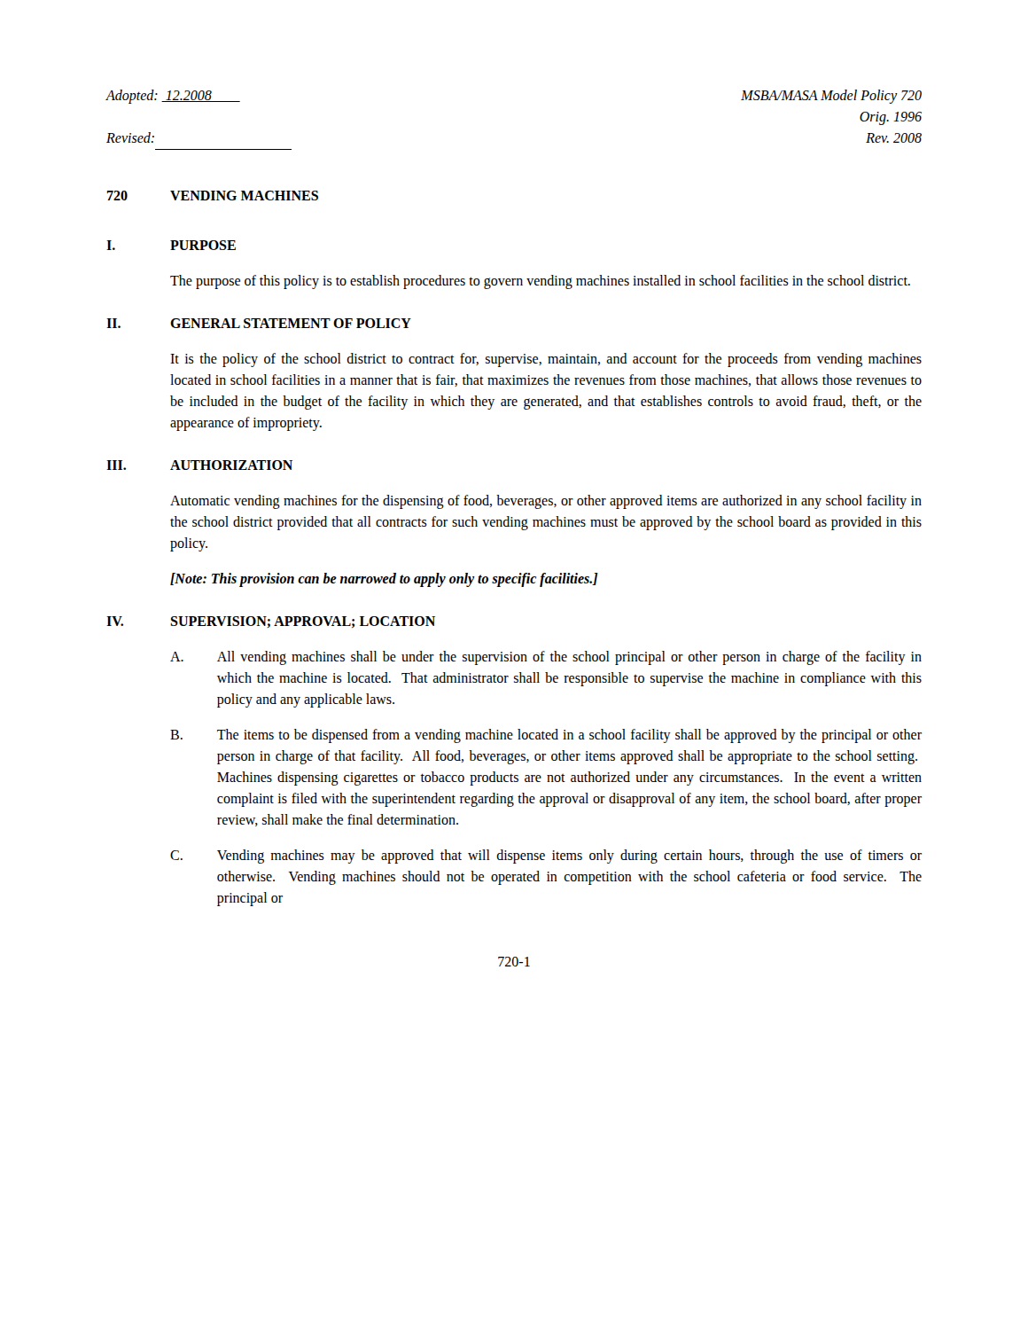Adopted: 12.2008
Revised:
MSBA/MASA Model Policy 720
Orig. 1996
Rev. 2008
720 VENDING MACHINES
I. PURPOSE
The purpose of this policy is to establish procedures to govern vending machines installed in school facilities in the school district.
II. GENERAL STATEMENT OF POLICY
It is the policy of the school district to contract for, supervise, maintain, and account for the proceeds from vending machines located in school facilities in a manner that is fair, that maximizes the revenues from those machines, that allows those revenues to be included in the budget of the facility in which they are generated, and that establishes controls to avoid fraud, theft, or the appearance of impropriety.
III. AUTHORIZATION
Automatic vending machines for the dispensing of food, beverages, or other approved items are authorized in any school facility in the school district provided that all contracts for such vending machines must be approved by the school board as provided in this policy.
[Note: This provision can be narrowed to apply only to specific facilities.]
IV. SUPERVISION; APPROVAL; LOCATION
A. All vending machines shall be under the supervision of the school principal or other person in charge of the facility in which the machine is located. That administrator shall be responsible to supervise the machine in compliance with this policy and any applicable laws.
B. The items to be dispensed from a vending machine located in a school facility shall be approved by the principal or other person in charge of that facility. All food, beverages, or other items approved shall be appropriate to the school setting. Machines dispensing cigarettes or tobacco products are not authorized under any circumstances. In the event a written complaint is filed with the superintendent regarding the approval or disapproval of any item, the school board, after proper review, shall make the final determination.
C. Vending machines may be approved that will dispense items only during certain hours, through the use of timers or otherwise. Vending machines should not be operated in competition with the school cafeteria or food service. The principal or
720-1